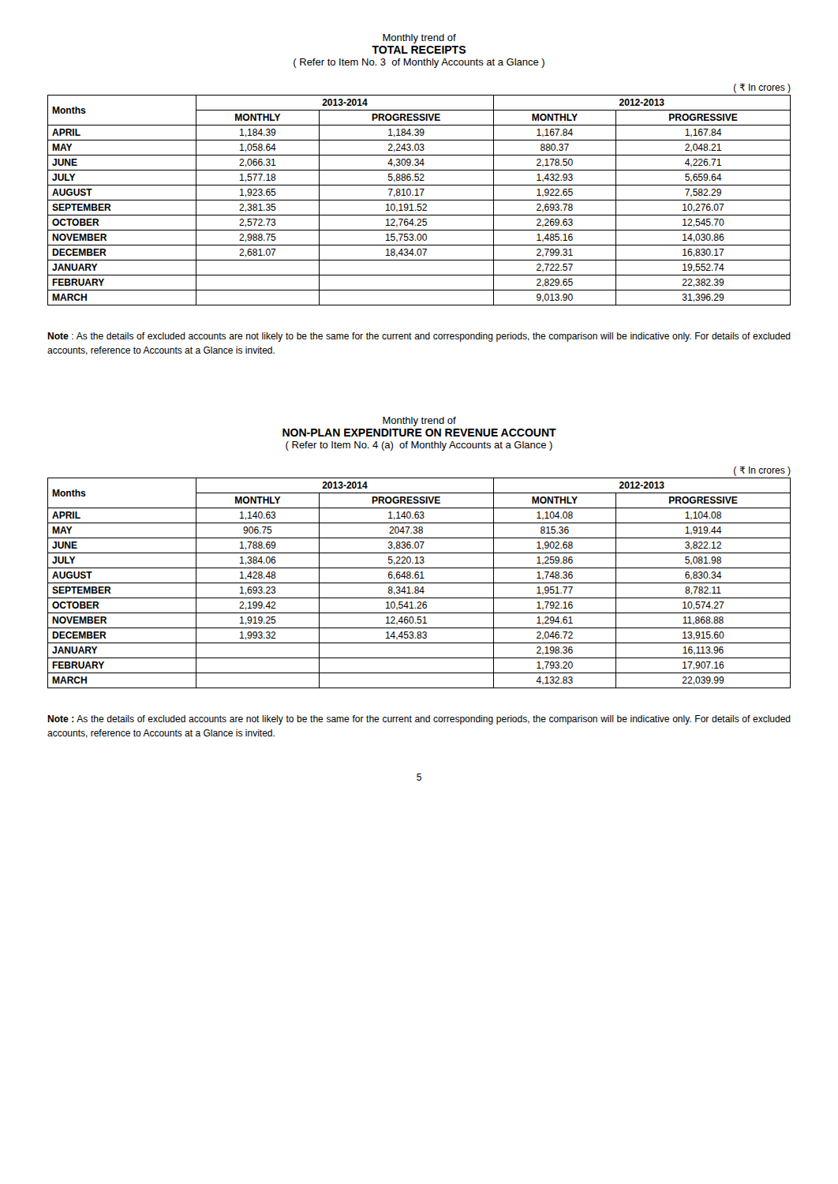Monthly trend of
TOTAL RECEIPTS
( Refer to Item No. 3 of Monthly Accounts at a Glance )
( ₹ In crores )
| Months | 2013-2014 | 2012-2013 |
| --- | --- | --- |
| MONTHLY | PROGRESSIVE | MONTHLY | PROGRESSIVE |
| APRIL | 1,184.39 | 1,184.39 | 1,167.84 | 1,167.84 |
| MAY | 1,058.64 | 2,243.03 | 880.37 | 2,048.21 |
| JUNE | 2,066.31 | 4,309.34 | 2,178.50 | 4,226.71 |
| JULY | 1,577.18 | 5,886.52 | 1,432.93 | 5,659.64 |
| AUGUST | 1,923.65 | 7,810.17 | 1,922.65 | 7,582.29 |
| SEPTEMBER | 2,381.35 | 10,191.52 | 2,693.78 | 10,276.07 |
| OCTOBER | 2,572.73 | 12,764.25 | 2,269.63 | 12,545.70 |
| NOVEMBER | 2,988.75 | 15,753.00 | 1,485.16 | 14,030.86 |
| DECEMBER | 2,681.07 | 18,434.07 | 2,799.31 | 16,830.17 |
| JANUARY | | | 2,722.57 | 19,552.74 |
| FEBRUARY | | | 2,829.65 | 22,382.39 |
| MARCH | | | 9,013.90 | 31,396.29 |
Note : As the details of excluded accounts are not likely to be the same for the current and corresponding periods, the comparison will be indicative only. For details of excluded accounts, reference to Accounts at a Glance is invited.
Monthly trend of
NON-PLAN EXPENDITURE ON REVENUE ACCOUNT
( Refer to Item No. 4 (a) of Monthly Accounts at a Glance )
( ₹ In crores )
| Months | 2013-2014 | 2012-2013 |
| --- | --- | --- |
| MONTHLY | PROGRESSIVE | MONTHLY | PROGRESSIVE |
| APRIL | 1,140.63 | 1,140.63 | 1,104.08 | 1,104.08 |
| MAY | 906.75 | 2047.38 | 815.36 | 1,919.44 |
| JUNE | 1,788.69 | 3,836.07 | 1,902.68 | 3,822.12 |
| JULY | 1,384.06 | 5,220.13 | 1,259.86 | 5,081.98 |
| AUGUST | 1,428.48 | 6,648.61 | 1,748.36 | 6,830.34 |
| SEPTEMBER | 1,693.23 | 8,341.84 | 1,951.77 | 8,782.11 |
| OCTOBER | 2,199.42 | 10,541.26 | 1,792.16 | 10,574.27 |
| NOVEMBER | 1,919.25 | 12,460.51 | 1,294.61 | 11,868.88 |
| DECEMBER | 1,993.32 | 14,453.83 | 2,046.72 | 13,915.60 |
| JANUARY | | | 2,198.36 | 16,113.96 |
| FEBRUARY | | | 1,793.20 | 17,907.16 |
| MARCH | | | 4,132.83 | 22,039.99 |
Note : As the details of excluded accounts are not likely to be the same for the current and corresponding periods, the comparison will be indicative only. For details of excluded accounts, reference to Accounts at a Glance is invited.
5